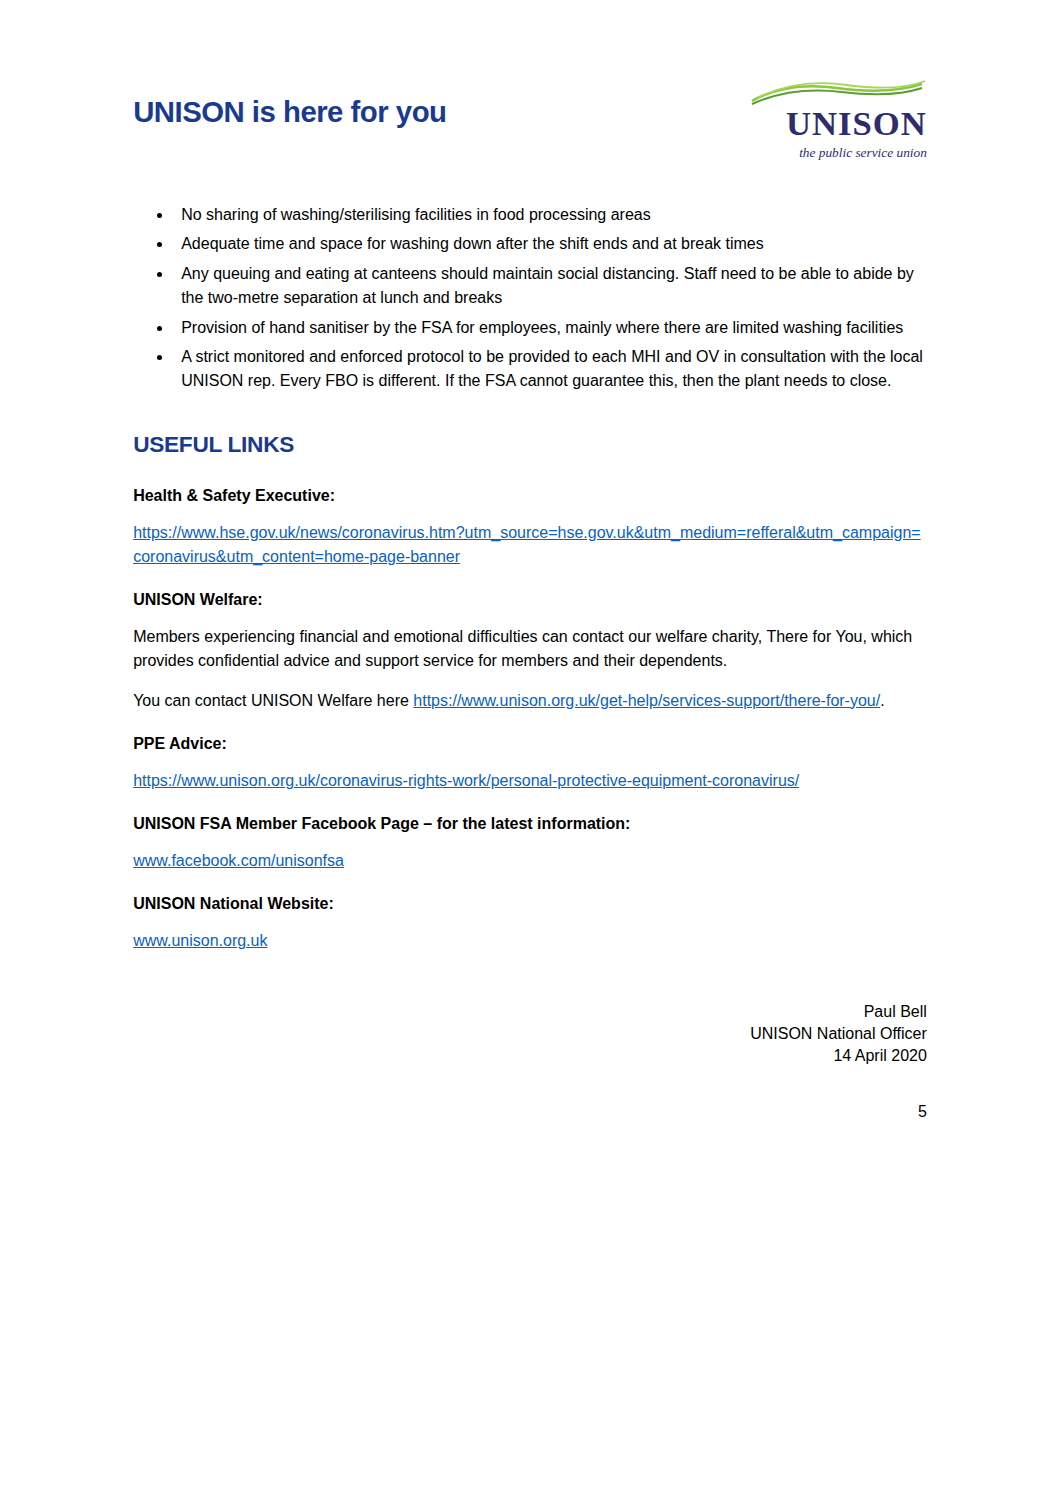UNISON is here for you
UNISON
the public service union
No sharing of washing/sterilising facilities in food processing areas
Adequate time and space for washing down after the shift ends and at break times
Any queuing and eating at canteens should maintain social distancing. Staff need to be able to abide by the two-metre separation at lunch and breaks
Provision of hand sanitiser by the FSA for employees, mainly where there are limited washing facilities
A strict monitored and enforced protocol to be provided to each MHI and OV in consultation with the local UNISON rep. Every FBO is different. If the FSA cannot guarantee this, then the plant needs to close.
USEFUL LINKS
Health & Safety Executive:
https://www.hse.gov.uk/news/coronavirus.htm?utm_source=hse.gov.uk&utm_medium=refferal&utm_campaign=coronavirus&utm_content=home-page-banner
UNISON Welfare:
Members experiencing financial and emotional difficulties can contact our welfare charity, There for You, which provides confidential advice and support service for members and their dependents.
You can contact UNISON Welfare here https://www.unison.org.uk/get-help/services-support/there-for-you/.
PPE Advice:
https://www.unison.org.uk/coronavirus-rights-work/personal-protective-equipment-coronavirus/
UNISON FSA Member Facebook Page – for the latest information:
www.facebook.com/unisonfsa
UNISON National Website:
www.unison.org.uk
Paul Bell
UNISON National Officer
14 April 2020
5